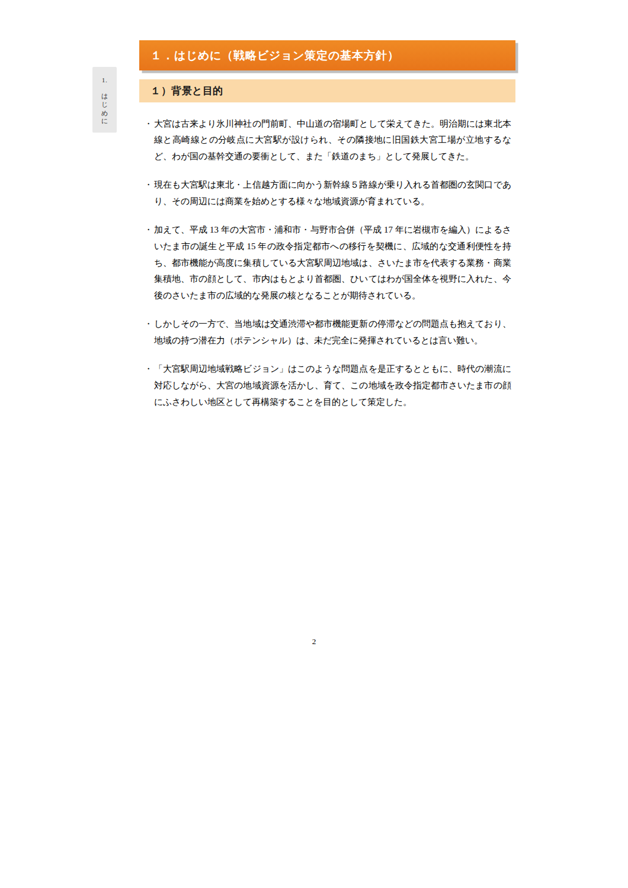1. はじめに
１．はじめに（戦略ビジョン策定の基本方針）
１）背景と目的
大宮は古来より氷川神社の門前町、中山道の宿場町として栄えてきた。明治期には東北本線と高崎線との分岐点に大宮駅が設けられ、その隣接地に旧国鉄大宮工場が立地するなど、わが国の基幹交通の要衝として、また「鉄道のまち」として発展してきた。
現在も大宮駅は東北・上信越方面に向かう新幹線５路線が乗り入れる首都圏の玄関口であり、その周辺には商業を始めとする様々な地域資源が育まれている。
加えて、平成 13 年の大宮市・浦和市・与野市合併（平成 17 年に岩槻市を編入）によるさいたま市の誕生と平成 15 年の政令指定都市への移行を契機に、広域的な交通利便性を持ち、都市機能が高度に集積している大宮駅周辺地域は、さいたま市を代表する業務・商業集積地、市の顔として、市内はもとより首都圏、ひいてはわが国全体を視野に入れた、今後のさいたま市の広域的な発展の核となることが期待されている。
しかしその一方で、当地域は交通渋滞や都市機能更新の停滞などの問題点も抱えており、地域の持つ潜在力（ポテンシャル）は、未だ完全に発揮されているとは言い難い。
「大宮駅周辺地域戦略ビジョン」はこのような問題点を是正するとともに、時代の潮流に対応しながら、大宮の地域資源を活かし、育て、この地域を政令指定都市さいたま市の顔にふさわしい地区として再構築することを目的として策定した。
2